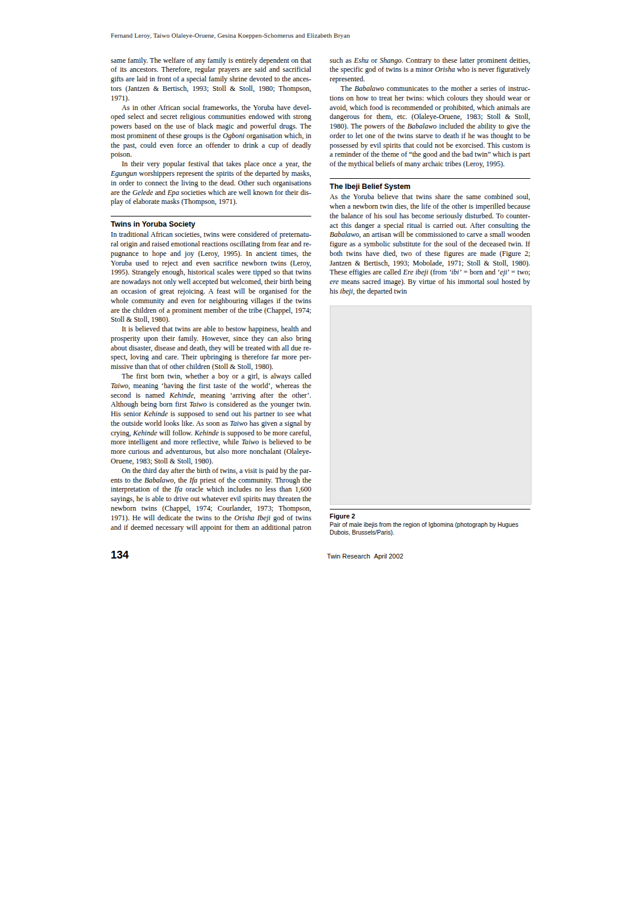Fernand Leroy, Taiwo Olaleye-Oruene, Gesina Koeppen-Schomerus and Elizabeth Bryan
same family. The welfare of any family is entirely dependent on that of its ancestors. Therefore, regular prayers are said and sacrificial gifts are laid in front of a special family shrine devoted to the ancestors (Jantzen & Bertisch, 1993; Stoll & Stoll, 1980; Thompson, 1971).
As in other African social frameworks, the Yoruba have developed select and secret religious communities endowed with strong powers based on the use of black magic and powerful drugs. The most prominent of these groups is the Ogboni organisation which, in the past, could even force an offender to drink a cup of deadly poison.
In their very popular festival that takes place once a year, the Egungun worshippers represent the spirits of the departed by masks, in order to connect the living to the dead. Other such organisations are the Gelede and Epa societies which are well known for their display of elaborate masks (Thompson, 1971).
Twins in Yoruba Society
In traditional African societies, twins were considered of preternatural origin and raised emotional reactions oscillating from fear and repugnance to hope and joy (Leroy, 1995). In ancient times, the Yoruba used to reject and even sacrifice newborn twins (Leroy, 1995). Strangely enough, historical scales were tipped so that twins are nowadays not only well accepted but welcomed, their birth being an occasion of great rejoicing. A feast will be organised for the whole community and even for neighbouring villages if the twins are the children of a prominent member of the tribe (Chappel, 1974; Stoll & Stoll, 1980).
It is believed that twins are able to bestow happiness, health and prosperity upon their family. However, since they can also bring about disaster, disease and death, they will be treated with all due respect, loving and care. Their upbringing is therefore far more permissive than that of other children (Stoll & Stoll, 1980).
The first born twin, whether a boy or a girl, is always called Taiwo, meaning ‘having the first taste of the world’, whereas the second is named Kehinde, meaning ‘arriving after the other’. Although being born first Taiwo is considered as the younger twin. His senior Kehinde is supposed to send out his partner to see what the outside world looks like. As soon as Taiwo has given a signal by crying, Kehinde will follow. Kehinde is supposed to be more careful, more intelligent and more reflective, while Taiwo is believed to be more curious and adventurous, but also more nonchalant (Olaleye-Oruene, 1983; Stoll & Stoll, 1980).
On the third day after the birth of twins, a visit is paid by the parents to the Babalawo, the Ifa priest of the community. Through the interpretation of the Ifa oracle which includes no less than 1,600 sayings, he is able to drive out whatever evil spirits may threaten the newborn twins (Chappel, 1974; Courlander, 1973; Thompson, 1971). He will dedicate the twins to the Orisha Ibeji god of twins and if deemed necessary will appoint for them an additional patron such as Eshu or Shango. Contrary to these latter prominent deities, the specific god of twins is a minor Orisha who is never figuratively represented.
The Babalawo communicates to the mother a series of instructions on how to treat her twins: which colours they should wear or avoid, which food is recommended or prohibited, which animals are dangerous for them, etc. (Olaleye-Oruene, 1983; Stoll & Stoll, 1980). The powers of the Babalawo included the ability to give the order to let one of the twins starve to death if he was thought to be possessed by evil spirits that could not be exorcised. This custom is a reminder of the theme of “the good and the bad twin” which is part of the mythical beliefs of many archaic tribes (Leroy, 1995).
The Ibeji Belief System
As the Yoruba believe that twins share the same combined soul, when a newborn twin dies, the life of the other is imperilled because the balance of his soul has become seriously disturbed. To counteract this danger a special ritual is carried out. After consulting the Babalawo, an artisan will be commissioned to carve a small wooden figure as a symbolic substitute for the soul of the deceased twin. If both twins have died, two of these figures are made (Figure 2; Jantzen & Bertisch, 1993; Mobolade, 1971; Stoll & Stoll, 1980). These effigies are called Ere ibeji (from ‘ibi’ = born and ‘eji’ = two; ere means sacred image). By virtue of his immortal soul hosted by his ibeji, the departed twin
Figure 2
Pair of male ibejis from the region of Igbomina (photograph by Hugues Dubois, Brussels/Paris).
134
Twin Research April 2002